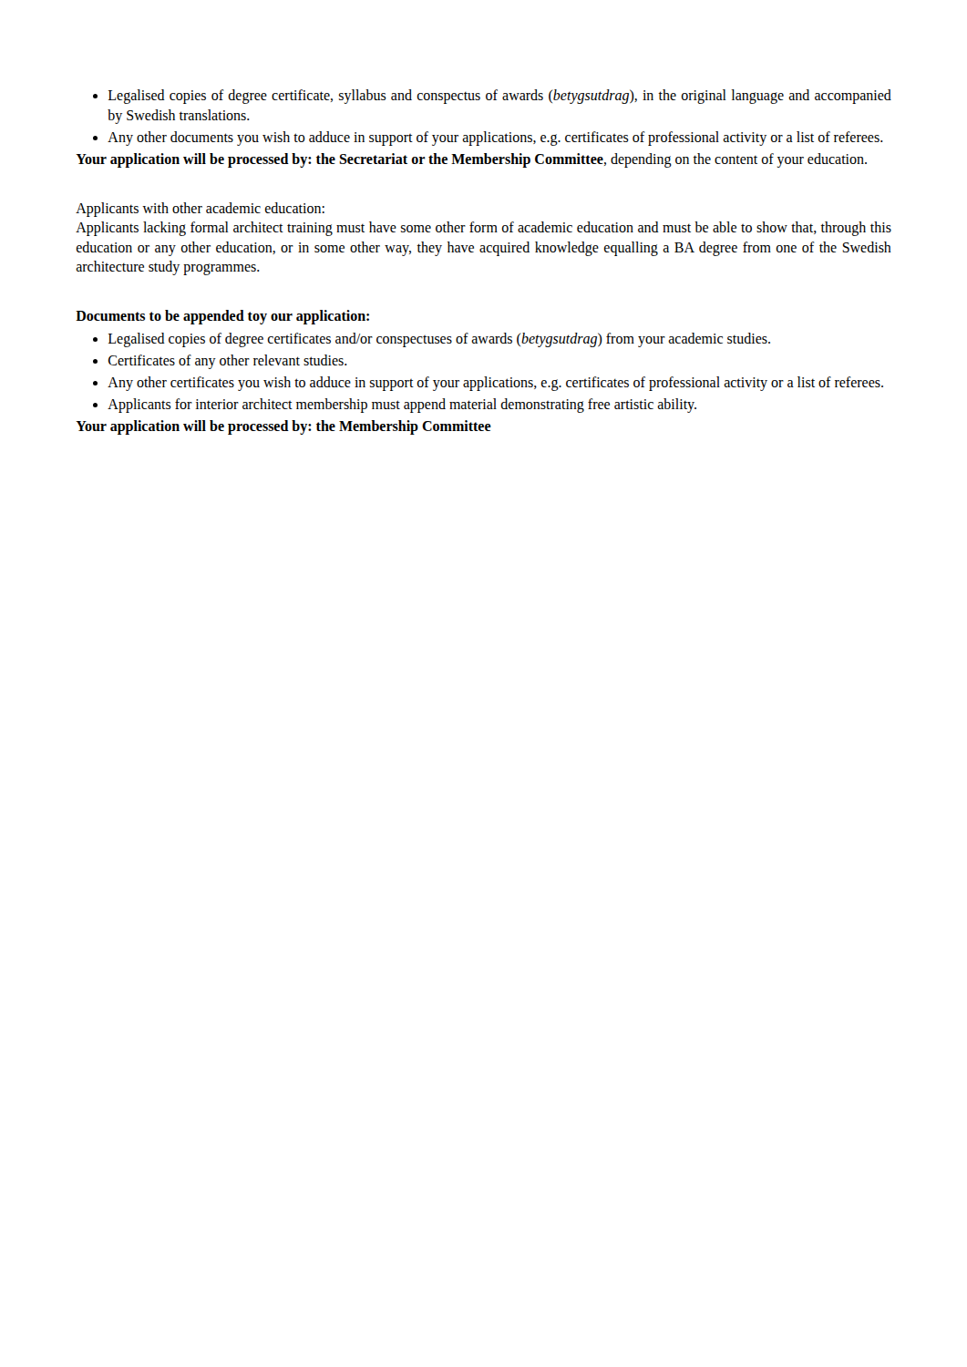Legalised copies of degree certificate, syllabus and conspectus of awards (betygsutdrag), in the original language and accompanied by Swedish translations.
Any other documents you wish to adduce in support of your applications, e.g. certificates of professional activity or a list of referees.
Your application will be processed by: the Secretariat or the Membership Committee, depending on the content of your education.
Applicants with other academic education:
Applicants lacking formal architect training must have some other form of academic education and must be able to show that, through this education or any other education, or in some other way, they have acquired knowledge equalling a BA degree from one of the Swedish architecture study programmes.
Documents to be appended toy our application:
Legalised copies of degree certificates and/or conspectuses of awards (betygsutdrag) from your academic studies.
Certificates of any other relevant studies.
Any other certificates you wish to adduce in support of your applications, e.g. certificates of professional activity or a list of referees.
Applicants for interior architect membership must append material demonstrating free artistic ability.
Your application will be processed by: the Membership Committee